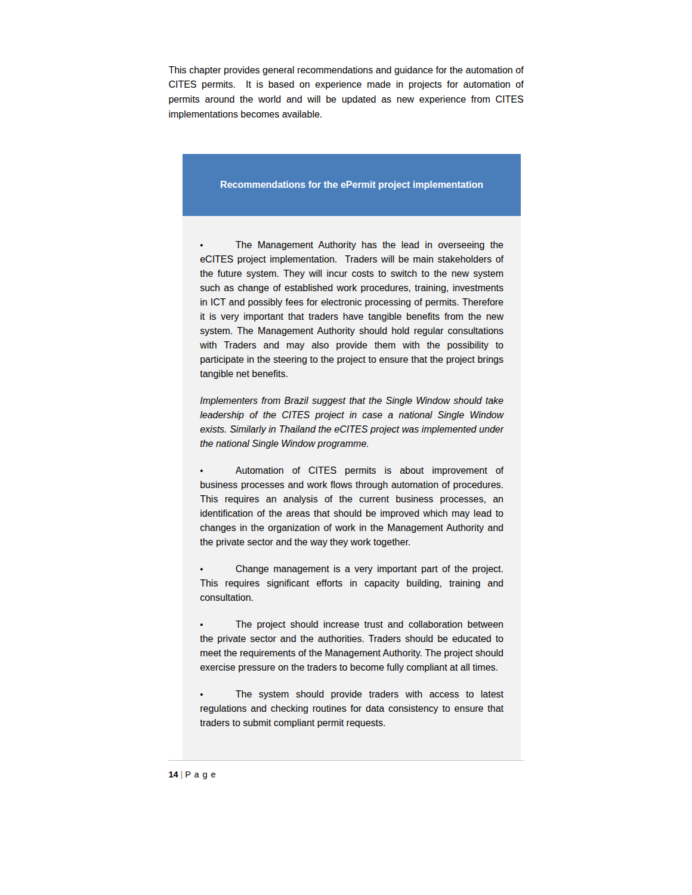This chapter provides general recommendations and guidance for the automation of CITES permits. It is based on experience made in projects for automation of permits around the world and will be updated as new experience from CITES implementations becomes available.
Recommendations for the ePermit project implementation
The Management Authority has the lead in overseeing the eCITES project implementation. Traders will be main stakeholders of the future system. They will incur costs to switch to the new system such as change of established work procedures, training, investments in ICT and possibly fees for electronic processing of permits. Therefore it is very important that traders have tangible benefits from the new system. The Management Authority should hold regular consultations with Traders and may also provide them with the possibility to participate in the steering to the project to ensure that the project brings tangible net benefits.
Implementers from Brazil suggest that the Single Window should take leadership of the CITES project in case a national Single Window exists. Similarly in Thailand the eCITES project was implemented under the national Single Window programme.
Automation of CITES permits is about improvement of business processes and work flows through automation of procedures. This requires an analysis of the current business processes, an identification of the areas that should be improved which may lead to changes in the organization of work in the Management Authority and the private sector and the way they work together.
Change management is a very important part of the project. This requires significant efforts in capacity building, training and consultation.
The project should increase trust and collaboration between the private sector and the authorities. Traders should be educated to meet the requirements of the Management Authority. The project should exercise pressure on the traders to become fully compliant at all times.
The system should provide traders with access to latest regulations and checking routines for data consistency to ensure that traders to submit compliant permit requests.
14|P a g e